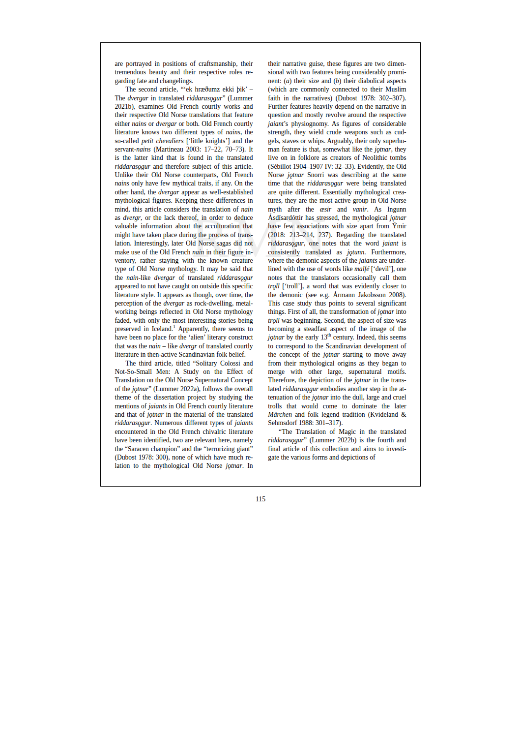RMN
are portrayed in positions of craftsmanship, their tremendous beauty and their respective roles regarding fate and changelings.
The second article, “‘ek hræðumz ekki þik’ – The dvergar in translated riddarasǫgur” (Lummer 2021b), examines Old French courtly works and their respective Old Norse translations that feature either nains or dvergar or both. Old French courtly literature knows two different types of nains, the so-called petit chevaliers [‘little knights’] and the servant-nains (Martineau 2003: 17–22, 70–73). It is the latter kind that is found in the translated riddarasǫgur and therefore subject of this article. Unlike their Old Norse counterparts, Old French nains only have few mythical traits, if any. On the other hand, the dvergar appear as well-established mythological figures. Keeping these differences in mind, this article considers the translation of nain as dvergr, or the lack thereof, in order to deduce valuable information about the acculturation that might have taken place during the process of translation. Interestingly, later Old Norse sagas did not make use of the Old French nain in their figure inventory, rather staying with the known creature type of Old Norse mythology. It may be said that the nain-like dvergar of translated riddarasǫgur appeared to not have caught on outside this specific literature style. It appears as though, over time, the perception of the dvergar as rock-dwelling, metal-working beings reflected in Old Norse mythology faded, with only the most interesting stories being preserved in Iceland.1 Apparently, there seems to have been no place for the ‘alien’ literary construct that was the nain – like dvergr of translated courtly literature in then-active Scandinavian folk belief.
The third article, titled “Solitary Colossi and Not-So-Small Men: A Study on the Effect of Translation on the Old Norse Supernatural Concept of the jǫtnar” (Lummer 2022a), follows the overall theme of the dissertation project by studying the mentions of jaiants in Old French courtly literature and that of jǫtnar in the material of the translated riddarasǫgur. Numerous different types of jaiants encountered in the Old French chivalric literature have been identified, two are relevant here, namely the “Saracen champion” and the “terrorizing giant” (Dubost 1978: 300), none of which have much relation to the mythological Old Norse jǫtnar. In their narrative guise, these figures are two dimensional with two features being considerably prominent: (a) their size and (b) their diabolical aspects (which are commonly connected to their Muslim faith in the narratives) (Dubost 1978: 302–307). Further features heavily depend on the narrative in question and mostly revolve around the respective jaiant’s physiognomy. As figures of considerable strength, they wield crude weapons such as cudgels, staves or whips. Arguably, their only superhuman feature is that, somewhat like the jǫtnar, they live on in folklore as creators of Neolithic tombs (Sébillot 1904–1907 IV: 32–33). Evidently, the Old Norse jǫtnar Snorri was describing at the same time that the riddarasǫgur were being translated are quite different. Essentially mythological creatures, they are the most active group in Old Norse myth after the æsir and vanir. As Ingunn Ásdísardóttir has stressed, the mythological jǫtnar have few associations with size apart from Ýmir (2018: 213–214, 237). Regarding the translated riddarasǫgur, one notes that the word jaiant is consistently translated as jǫtunn. Furthermore, where the demonic aspects of the jaiants are underlined with the use of words like malfé [‘devil’], one notes that the translators occasionally call them trǫll [‘troll’], a word that was evidently closer to the demonic (see e.g. Ármann Jakobsson 2008). This case study thus points to several significant things. First of all, the transformation of jǫtnar into trǫll was beginning. Second, the aspect of size was becoming a steadfast aspect of the image of the jǫtnar by the early 13th century. Indeed, this seems to correspond to the Scandinavian development of the concept of the jǫtnar starting to move away from their mythological origins as they began to merge with other large, supernatural motifs. Therefore, the depiction of the jǫtnar in the translated riddarasǫgur embodies another step in the attenuation of the jǫtnar into the dull, large and cruel trolls that would come to dominate the later Märchen and folk legend tradition (Kvideland & Sehmsdorf 1988: 301–317).
“The Translation of Magic in the translated riddarasǫgur” (Lummer 2022b) is the fourth and final article of this collection and aims to investigate the various forms and depictions of
115